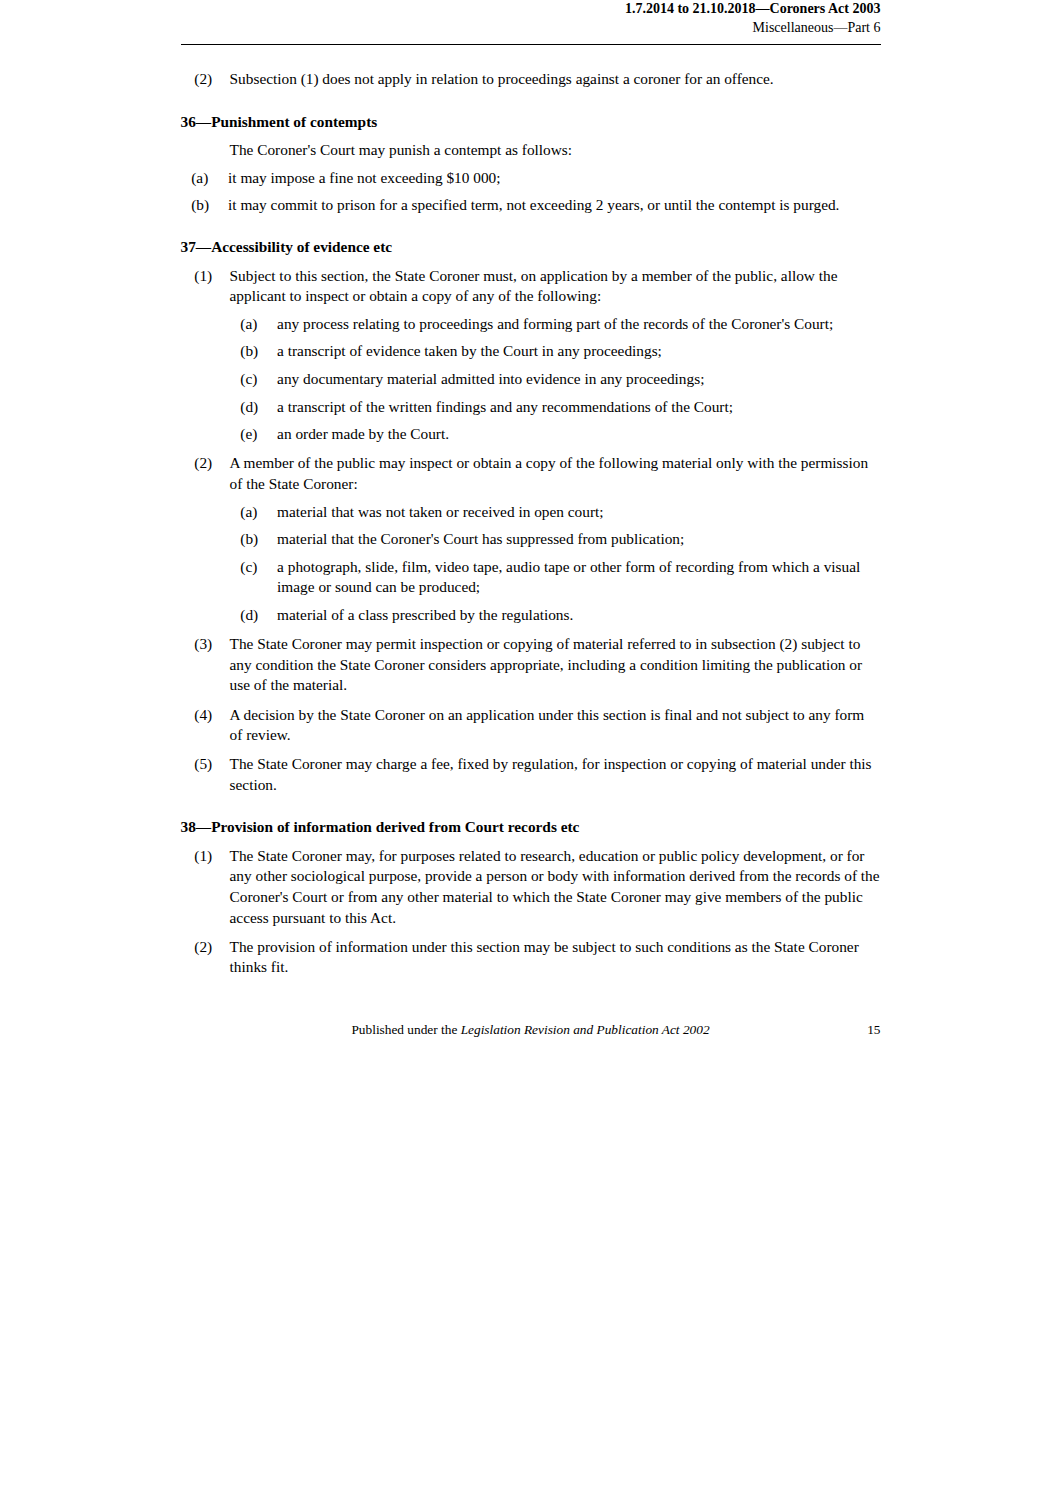1.7.2014 to 21.10.2018—Coroners Act 2003
Miscellaneous—Part 6
(2) Subsection (1) does not apply in relation to proceedings against a coroner for an offence.
36—Punishment of contempts
The Coroner's Court may punish a contempt as follows:
(a) it may impose a fine not exceeding $10 000;
(b) it may commit to prison for a specified term, not exceeding 2 years, or until the contempt is purged.
37—Accessibility of evidence etc
(1) Subject to this section, the State Coroner must, on application by a member of the public, allow the applicant to inspect or obtain a copy of any of the following:
(a) any process relating to proceedings and forming part of the records of the Coroner's Court;
(b) a transcript of evidence taken by the Court in any proceedings;
(c) any documentary material admitted into evidence in any proceedings;
(d) a transcript of the written findings and any recommendations of the Court;
(e) an order made by the Court.
(2) A member of the public may inspect or obtain a copy of the following material only with the permission of the State Coroner:
(a) material that was not taken or received in open court;
(b) material that the Coroner's Court has suppressed from publication;
(c) a photograph, slide, film, video tape, audio tape or other form of recording from which a visual image or sound can be produced;
(d) material of a class prescribed by the regulations.
(3) The State Coroner may permit inspection or copying of material referred to in subsection (2) subject to any condition the State Coroner considers appropriate, including a condition limiting the publication or use of the material.
(4) A decision by the State Coroner on an application under this section is final and not subject to any form of review.
(5) The State Coroner may charge a fee, fixed by regulation, for inspection or copying of material under this section.
38—Provision of information derived from Court records etc
(1) The State Coroner may, for purposes related to research, education or public policy development, or for any other sociological purpose, provide a person or body with information derived from the records of the Coroner's Court or from any other material to which the State Coroner may give members of the public access pursuant to this Act.
(2) The provision of information under this section may be subject to such conditions as the State Coroner thinks fit.
Published under the Legislation Revision and Publication Act 2002
15